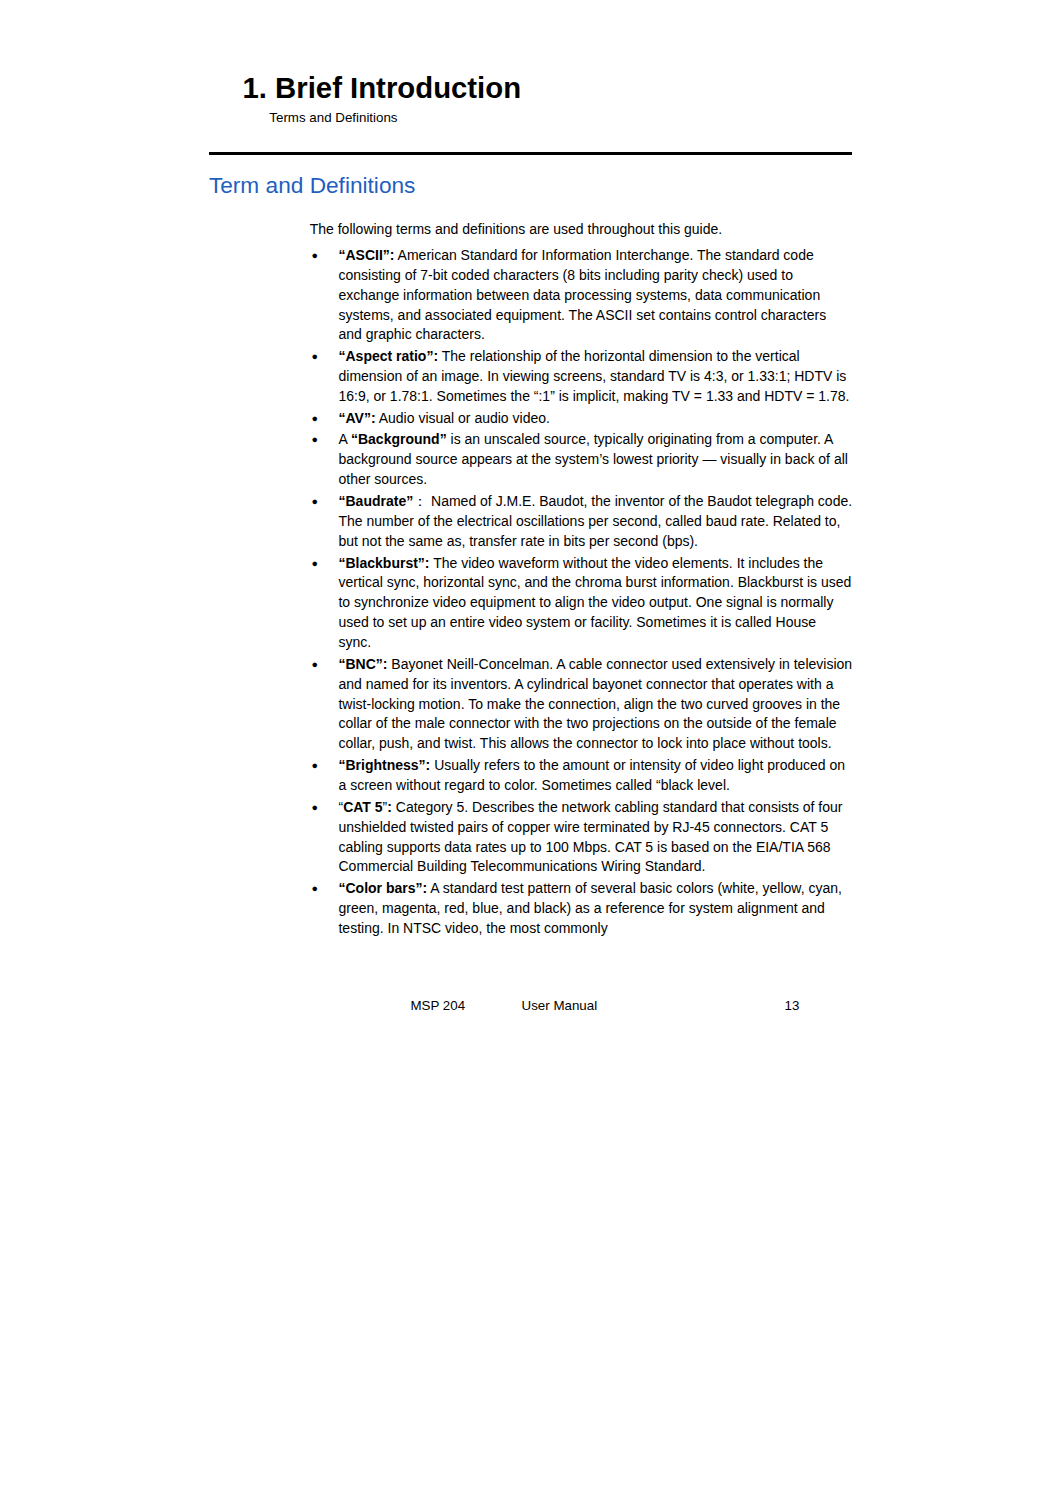1. Brief Introduction
Terms and Definitions
Term and Definitions
The following terms and definitions are used throughout this guide.
“ASCII”: American Standard for Information Interchange. The standard code consisting of 7-bit coded characters (8 bits including parity check) used to exchange information between data processing systems, data communication systems, and associated equipment. The ASCII set contains control characters and graphic characters.
“Aspect ratio”: The relationship of the horizontal dimension to the vertical dimension of an image. In viewing screens, standard TV is 4:3, or 1.33:1; HDTV is 16:9, or 1.78:1. Sometimes the “:1” is implicit, making TV = 1.33 and HDTV = 1.78.
“AV”: Audio visual or audio video.
A “Background” is an unscaled source, typically originating from a computer. A background source appears at the system’s lowest priority — visually in back of all other sources.
“Baudrate”： Named of J.M.E. Baudot, the inventor of the Baudot telegraph code. The number of the electrical oscillations per second, called baud rate. Related to, but not the same as, transfer rate in bits per second (bps).
“Blackburst”: The video waveform without the video elements. It includes the vertical sync, horizontal sync, and the chroma burst information. Blackburst is used to synchronize video equipment to align the video output. One signal is normally used to set up an entire video system or facility. Sometimes it is called House sync.
“BNC”: Bayonet Neill-Concelman. A cable connector used extensively in television and named for its inventors. A cylindrical bayonet connector that operates with a twist-locking motion. To make the connection, align the two curved grooves in the collar of the male connector with the two projections on the outside of the female collar, push, and twist. This allows the connector to lock into place without tools.
“Brightness”: Usually refers to the amount or intensity of video light produced on a screen without regard to color. Sometimes called “black level.
“CAT 5”: Category 5. Describes the network cabling standard that consists of four unshielded twisted pairs of copper wire terminated by RJ-45 connectors. CAT 5 cabling supports data rates up to 100 Mbps. CAT 5 is based on the EIA/TIA 568 Commercial Building Telecommunications Wiring Standard.
“Color bars”: A standard test pattern of several basic colors (white, yellow, cyan, green, magenta, red, blue, and black) as a reference for system alignment and testing. In NTSC video, the most commonly
MSP 204 User Manual 13